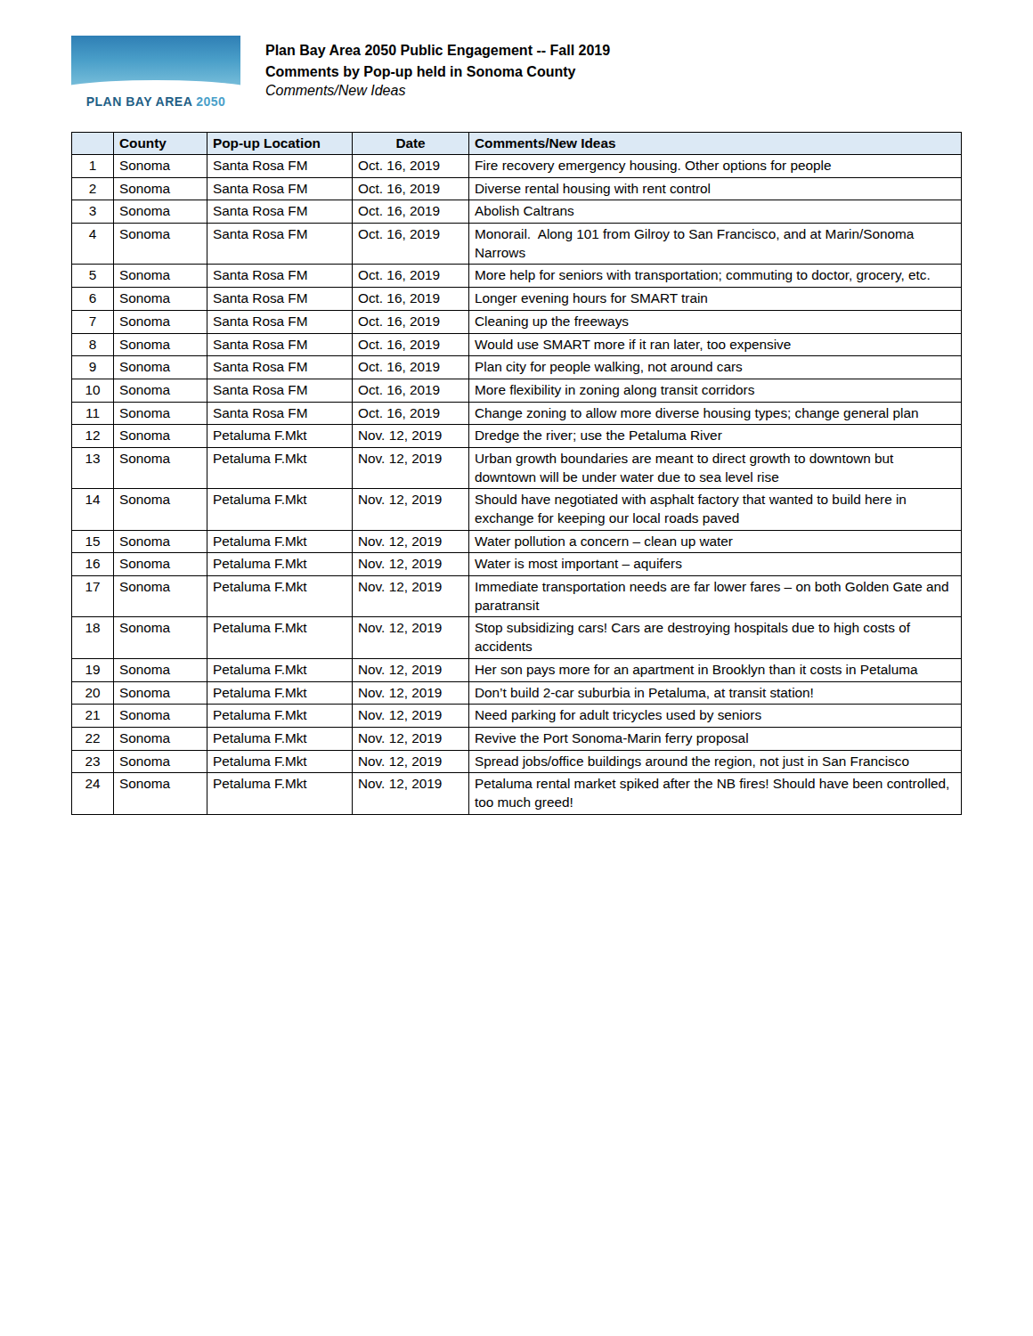PLAN BAY AREA 2050
Plan Bay Area 2050 Public Engagement -- Fall 2019
Comments by Pop-up held in Sonoma County
Comments/New Ideas
| | County | Pop-up Location | Date | Comments/New Ideas |
| --- | --- | --- | --- | --- |
| 1 | Sonoma | Santa Rosa FM | Oct. 16, 2019 | Fire recovery emergency housing. Other options for people |
| 2 | Sonoma | Santa Rosa FM | Oct. 16, 2019 | Diverse rental housing with rent control |
| 3 | Sonoma | Santa Rosa FM | Oct. 16, 2019 | Abolish Caltrans |
| 4 | Sonoma | Santa Rosa FM | Oct. 16, 2019 | Monorail. Along 101 from Gilroy to San Francisco, and at Marin/Sonoma Narrows |
| 5 | Sonoma | Santa Rosa FM | Oct. 16, 2019 | More help for seniors with transportation; commuting to doctor, grocery, etc. |
| 6 | Sonoma | Santa Rosa FM | Oct. 16, 2019 | Longer evening hours for SMART train |
| 7 | Sonoma | Santa Rosa FM | Oct. 16, 2019 | Cleaning up the freeways |
| 8 | Sonoma | Santa Rosa FM | Oct. 16, 2019 | Would use SMART more if it ran later, too expensive |
| 9 | Sonoma | Santa Rosa FM | Oct. 16, 2019 | Plan city for people walking, not around cars |
| 10 | Sonoma | Santa Rosa FM | Oct. 16, 2019 | More flexibility in zoning along transit corridors |
| 11 | Sonoma | Santa Rosa FM | Oct. 16, 2019 | Change zoning to allow more diverse housing types; change general plan |
| 12 | Sonoma | Petaluma F.Mkt | Nov. 12, 2019 | Dredge the river; use the Petaluma River |
| 13 | Sonoma | Petaluma F.Mkt | Nov. 12, 2019 | Urban growth boundaries are meant to direct growth to downtown but downtown will be under water due to sea level rise |
| 14 | Sonoma | Petaluma F.Mkt | Nov. 12, 2019 | Should have negotiated with asphalt factory that wanted to build here in exchange for keeping our local roads paved |
| 15 | Sonoma | Petaluma F.Mkt | Nov. 12, 2019 | Water pollution a concern – clean up water |
| 16 | Sonoma | Petaluma F.Mkt | Nov. 12, 2019 | Water is most important – aquifers |
| 17 | Sonoma | Petaluma F.Mkt | Nov. 12, 2019 | Immediate transportation needs are far lower fares – on both Golden Gate and paratransit |
| 18 | Sonoma | Petaluma F.Mkt | Nov. 12, 2019 | Stop subsidizing cars! Cars are destroying hospitals due to high costs of accidents |
| 19 | Sonoma | Petaluma F.Mkt | Nov. 12, 2019 | Her son pays more for an apartment in Brooklyn than it costs in Petaluma |
| 20 | Sonoma | Petaluma F.Mkt | Nov. 12, 2019 | Don’t build 2-car suburbia in Petaluma, at transit station! |
| 21 | Sonoma | Petaluma F.Mkt | Nov. 12, 2019 | Need parking for adult tricycles used by seniors |
| 22 | Sonoma | Petaluma F.Mkt | Nov. 12, 2019 | Revive the Port Sonoma-Marin ferry proposal |
| 23 | Sonoma | Petaluma F.Mkt | Nov. 12, 2019 | Spread jobs/office buildings around the region, not just in San Francisco |
| 24 | Sonoma | Petaluma F.Mkt | Nov. 12, 2019 | Petaluma rental market spiked after the NB fires! Should have been controlled, too much greed! |